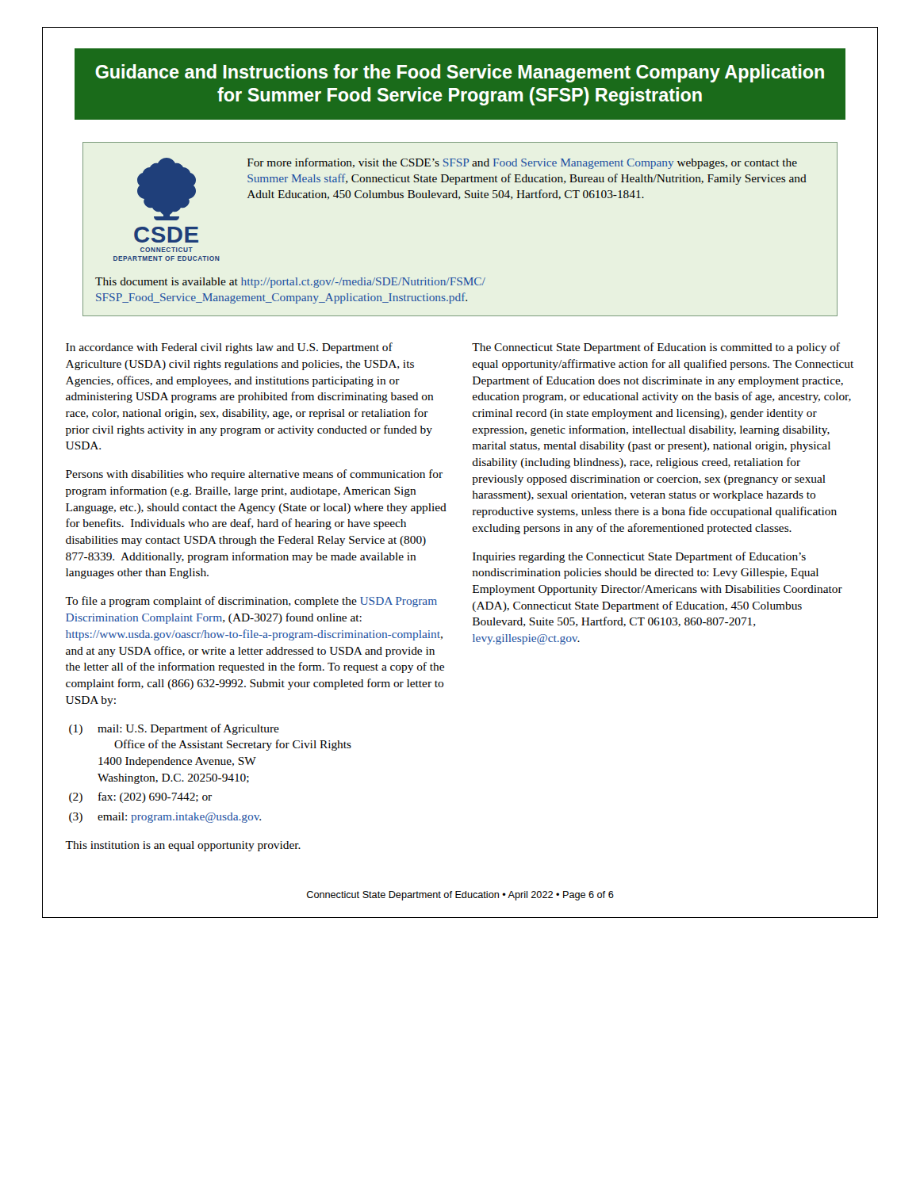Guidance and Instructions for the Food Service Management Company Application for Summer Food Service Program (SFSP) Registration
| CSDE CONNECTICUT DEPARTMENT OF EDUCATION | For more information, visit the CSDE’s SFSP and Food Service Management Company webpages, or contact the Summer Meals staff , Connecticut State Department of Education, Bureau of Health/Nutrition, Family Services and Adult Education, 450 Columbus Boulevard, Suite 504, Hartford, CT 06103-1841. |
This document is available at http://portal.ct.gov/-/media/SDE/Nutrition/FSMC/ SFSP_Food_Service_Management_Company_Application_Instructions.pdf.
In accordance with Federal civil rights law and U.S. Department of Agriculture (USDA) civil rights regulations and policies, the USDA, its Agencies, offices, and employees, and institutions participating in or administering USDA programs are prohibited from discriminating based on race, color, national origin, sex, disability, age, or reprisal or retaliation for prior civil rights activity in any program or activity conducted or funded by USDA.
Persons with disabilities who require alternative means of communication for program information (e.g. Braille, large print, audiotape, American Sign Language, etc.), should contact the Agency (State or local) where they applied for benefits. Individuals who are deaf, hard of hearing or have speech disabilities may contact USDA through the Federal Relay Service at (800) 877-8339. Additionally, program information may be made available in languages other than English.
To file a program complaint of discrimination, complete the USDA Program Discrimination Complaint Form, (AD-3027) found online at: https://www.usda.gov/oascr/how-to-file-a-program-discrimination-complaint, and at any USDA office, or write a letter addressed to USDA and provide in the letter all of the information requested in the form. To request a copy of the complaint form, call (866) 632-9992. Submit your completed form or letter to USDA by:
(1) mail: U.S. Department of Agriculture
Office of the Assistant Secretary for Civil Rights
1400 Independence Avenue, SW
Washington, D.C. 20250-9410;
(2) fax: (202) 690-7442; or
(3) email: program.intake@usda.gov.
This institution is an equal opportunity provider.
The Connecticut State Department of Education is committed to a policy of equal opportunity/affirmative action for all qualified persons. The Connecticut Department of Education does not discriminate in any employment practice, education program, or educational activity on the basis of age, ancestry, color, criminal record (in state employment and licensing), gender identity or expression, genetic information, intellectual disability, learning disability, marital status, mental disability (past or present), national origin, physical disability (including blindness), race, religious creed, retaliation for previously opposed discrimination or coercion, sex (pregnancy or sexual harassment), sexual orientation, veteran status or workplace hazards to reproductive systems, unless there is a bona fide occupational qualification excluding persons in any of the aforementioned protected classes.
Inquiries regarding the Connecticut State Department of Education’s nondiscrimination policies should be directed to: Levy Gillespie, Equal Employment Opportunity Director/Americans with Disabilities Coordinator (ADA), Connecticut State Department of Education, 450 Columbus Boulevard, Suite 505, Hartford, CT 06103, 860-807-2071, levy.gillespie@ct.gov.
Connecticut State Department of Education • April 2022 • Page 6 of 6